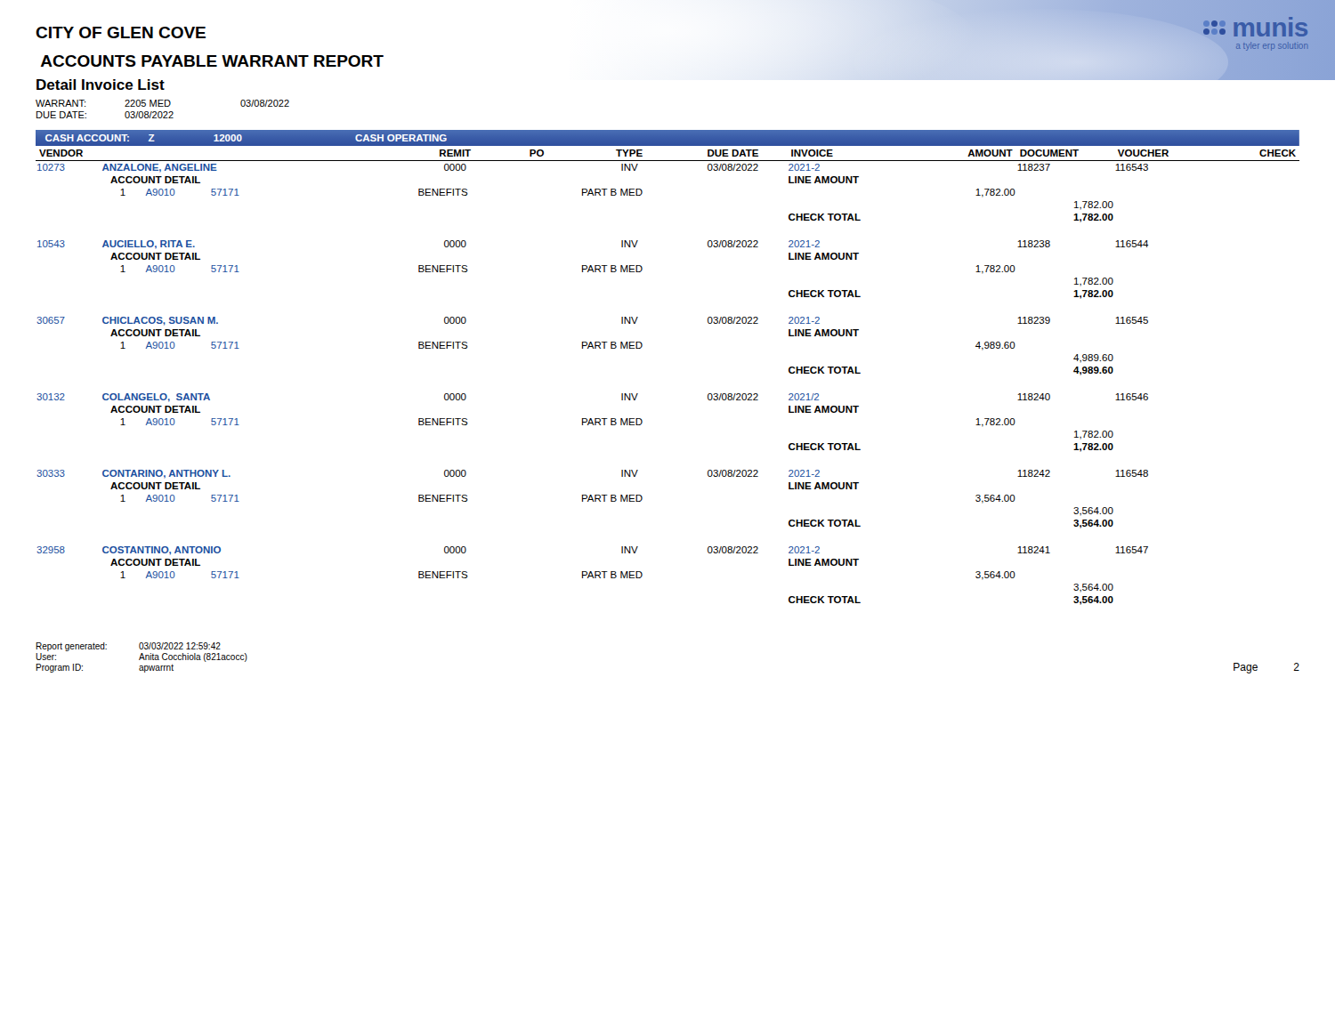munis
a tyler erp solution
CITY OF GLEN COVE
ACCOUNTS PAYABLE WARRANT REPORT
Detail Invoice List
| WARRANT: | 2205 MED | 03/08/2022 |
| DUE DATE: | 03/08/2022 |
| CASH ACCOUNT: | Z | 12000 | CASH OPERATING | |
| VENDOR | | REMIT | PO | TYPE | DUE DATE | INVOICE | AMOUNT | DOCUMENT | VOUCHER | CHECK |
| 10273 | ANZALONE, ANGELINE | 0000 | | INV | 03/08/2022 | 2021-2 | | 118237 | 116543 | |
| | ACCOUNT DETAIL | | LINE AMOUNT | | | | |
| | 1 | A9010 | 57171 | | | BENEFITS | PART B MED | | 1,782.00 | | | |
| | | 1,782.00 | | |
| | CHECK TOTAL | | 1,782.00 | | |
| 10543 | AUCIELLO, RITA E. | 0000 | | INV | 03/08/2022 | 2021-2 | | 118238 | 116544 | |
| | ACCOUNT DETAIL | | LINE AMOUNT | | | | |
| | 1 | A9010 | 57171 | | | BENEFITS | PART B MED | | 1,782.00 | | | |
| | | 1,782.00 | | |
| | CHECK TOTAL | | 1,782.00 | | |
| 30657 | CHICLACOS, SUSAN M. | 0000 | | INV | 03/08/2022 | 2021-2 | | 118239 | 116545 | |
| | ACCOUNT DETAIL | | LINE AMOUNT | | | | |
| | 1 | A9010 | 57171 | | | BENEFITS | PART B MED | | 4,989.60 | | | |
| | | 4,989.60 | | |
| | CHECK TOTAL | | 4,989.60 | | |
| 30132 | COLANGELO, SANTA | 0000 | | INV | 03/08/2022 | 2021/2 | | 118240 | 116546 | |
| | ACCOUNT DETAIL | | LINE AMOUNT | | | | |
| | 1 | A9010 | 57171 | | | BENEFITS | PART B MED | | 1,782.00 | | | |
| | | 1,782.00 | | |
| | CHECK TOTAL | | 1,782.00 | | |
| 30333 | CONTARINO, ANTHONY L. | 0000 | | INV | 03/08/2022 | 2021-2 | | 118242 | 116548 | |
| | ACCOUNT DETAIL | | LINE AMOUNT | | | | |
| | 1 | A9010 | 57171 | | | BENEFITS | PART B MED | | 3,564.00 | | | |
| | | 3,564.00 | | |
| | CHECK TOTAL | | 3,564.00 | | |
| 32958 | COSTANTINO, ANTONIO | 0000 | | INV | 03/08/2022 | 2021-2 | | 118241 | 116547 | |
| | ACCOUNT DETAIL | | LINE AMOUNT | | | | |
| | 1 | A9010 | 57171 | | | BENEFITS | PART B MED | | 3,564.00 | | | |
| | | 3,564.00 | | |
| | CHECK TOTAL | | 3,564.00 | | |
| Report generated: | 03/03/2022 12:59:42 |
| User: | Anita Cocchiola (821acocc) |
| Program ID: | apwarrnt |
Page2